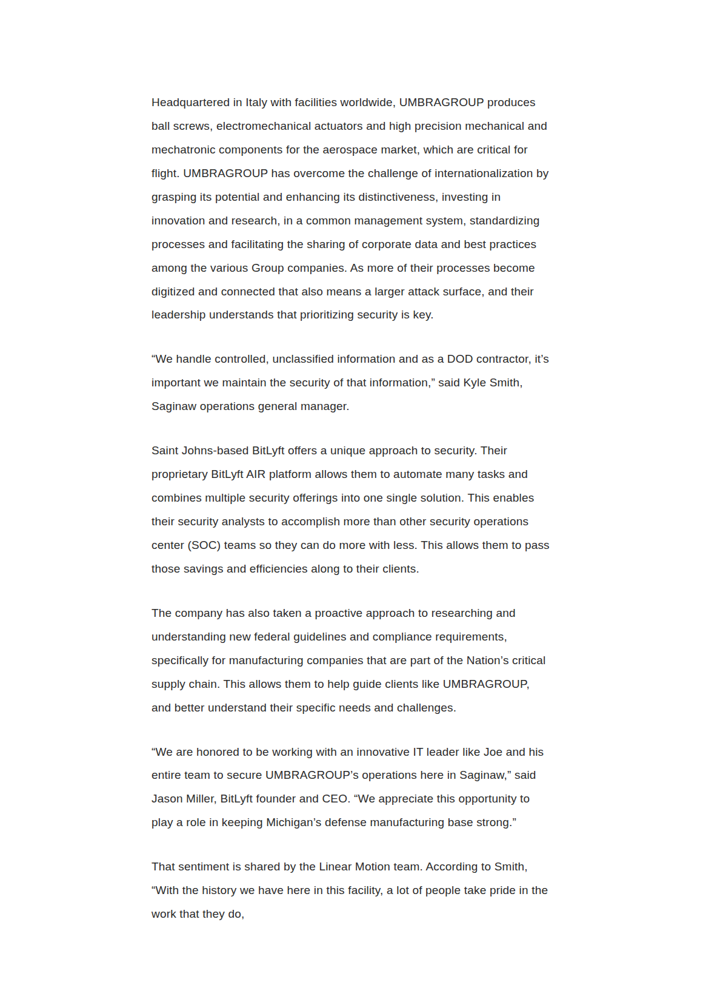Headquartered in Italy with facilities worldwide, UMBRAGROUP produces ball screws, electromechanical actuators and high precision mechanical and mechatronic components for the aerospace market, which are critical for flight. UMBRAGROUP has overcome the challenge of internationalization by grasping its potential and enhancing its distinctiveness, investing in innovation and research, in a common management system, standardizing processes and facilitating the sharing of corporate data and best practices among the various Group companies. As more of their processes become digitized and connected that also means a larger attack surface, and their leadership understands that prioritizing security is key.
“We handle controlled, unclassified information and as a DOD contractor, it’s important we maintain the security of that information,” said Kyle Smith, Saginaw operations general manager.
Saint Johns-based BitLyft offers a unique approach to security. Their proprietary BitLyft AIR platform allows them to automate many tasks and combines multiple security offerings into one single solution. This enables their security analysts to accomplish more than other security operations center (SOC) teams so they can do more with less. This allows them to pass those savings and efficiencies along to their clients.
The company has also taken a proactive approach to researching and understanding new federal guidelines and compliance requirements, specifically for manufacturing companies that are part of the Nation’s critical supply chain. This allows them to help guide clients like UMBRAGROUP, and better understand their specific needs and challenges.
“We are honored to be working with an innovative IT leader like Joe and his entire team to secure UMBRAGROUP’s operations here in Saginaw,” said Jason Miller, BitLyft founder and CEO. “We appreciate this opportunity to play a role in keeping Michigan’s defense manufacturing base strong.”
That sentiment is shared by the Linear Motion team. According to Smith, “With the history we have here in this facility, a lot of people take pride in the work that they do,